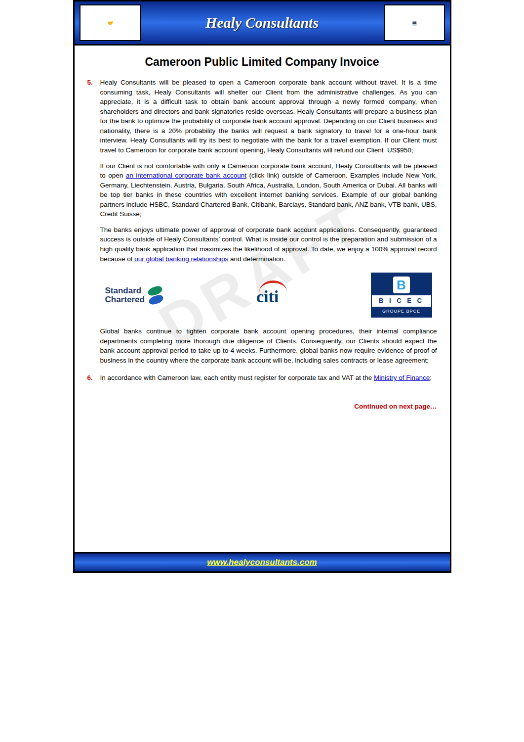🤝
Healy Consultants
💻
DRAFT
Cameroon Public Limited Company Invoice
5.
Healy Consultants will be pleased to open a Cameroon corporate bank account without travel. It is a time consuming task, Healy Consultants will shelter our Client from the administrative challenges. As you can appreciate, it is a difficult task to obtain bank account approval through a newly formed company, when shareholders and directors and bank signatories reside overseas. Healy Consultants will prepare a business plan for the bank to optimize the probability of corporate bank account approval. Depending on our Client business and nationality, there is a 20% probability the banks will request a bank signatory to travel for a one-hour bank interview. Healy Consultants will try its best to negotiate with the bank for a travel exemption. If our Client must travel to Cameroon for corporate bank account opening, Healy Consultants will refund our Client US$950;
If our Client is not comfortable with only a Cameroon corporate bank account, Healy Consultants will be pleased to open an international corporate bank account (click link) outside of Cameroon. Examples include New York, Germany, Liechtenstein, Austria, Bulgaria, South Africa, Australia, London, South America or Dubai. All banks will be top tier banks in these countries with excellent internet banking services. Example of our global banking partners include HSBC, Standard Chartered Bank, Citibank, Barclays, Standard bank, ANZ bank, VTB bank, UBS, Credit Suisse;
The banks enjoys ultimate power of approval of corporate bank account applications. Consequently, guaranteed success is outside of Healy Consultants’ control. What is inside our control is the preparation and submission of a high quality bank application that maximizes the likelihood of approval. To date, we enjoy a 100% approval record because of our global banking relationships and determination.
Standard
Chartered
citi
B
B I C E C
GROUPE BPCE
Global banks continue to tighten corporate bank account opening procedures, their internal compliance departments completing more thorough due diligence of Clients. Consequently, our Clients should expect the bank account approval period to take up to 4 weeks. Furthermore, global banks now require evidence of proof of business in the country where the corporate bank account will be, including sales contracts or lease agreement;
6.
In accordance with Cameroon law, each entity must register for corporate tax and VAT at the Ministry of Finance;
Continued on next page…
www.healyconsultants.com